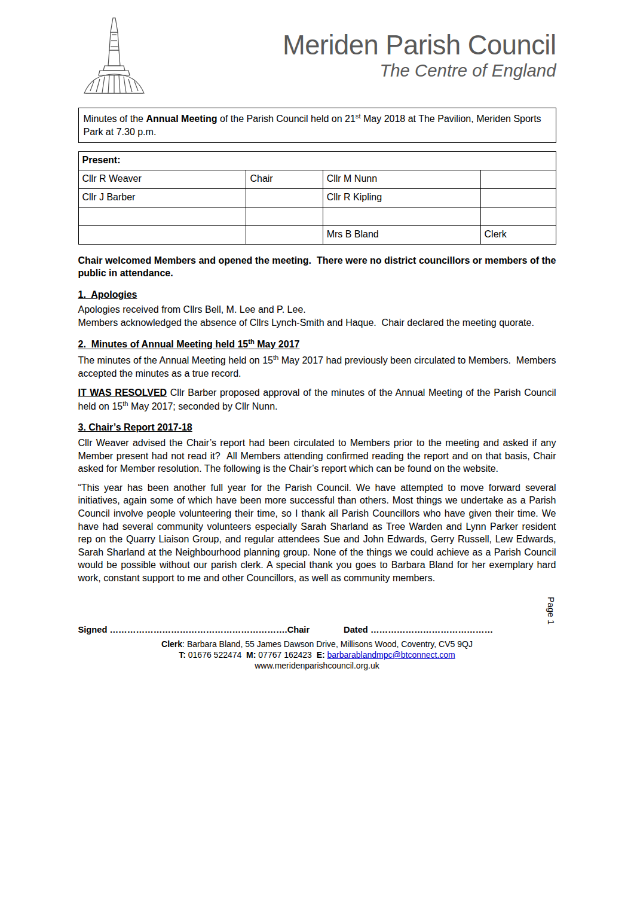Meriden Parish Council
The Centre of England
Minutes of the Annual Meeting of the Parish Council held on 21st May 2018 at The Pavilion, Meriden Sports Park at 7.30 p.m.
| Present: |
| Cllr R Weaver | Chair | Cllr M Nunn | |
| Cllr J Barber | | Cllr R Kipling | |
| | | Mrs B Bland | Clerk |
Chair welcomed Members and opened the meeting. There were no district councillors or members of the public in attendance.
1. Apologies
Apologies received from Cllrs Bell, M. Lee and P. Lee.
Members acknowledged the absence of Cllrs Lynch-Smith and Haque. Chair declared the meeting quorate.
2. Minutes of Annual Meeting held 15th May 2017
The minutes of the Annual Meeting held on 15th May 2017 had previously been circulated to Members. Members accepted the minutes as a true record.
IT WAS RESOLVED Cllr Barber proposed approval of the minutes of the Annual Meeting of the Parish Council held on 15th May 2017; seconded by Cllr Nunn.
3. Chair’s Report 2017-18
Cllr Weaver advised the Chair’s report had been circulated to Members prior to the meeting and asked if any Member present had not read it? All Members attending confirmed reading the report and on that basis, Chair asked for Member resolution. The following is the Chair’s report which can be found on the website.
“This year has been another full year for the Parish Council. We have attempted to move forward several initiatives, again some of which have been more successful than others. Most things we undertake as a Parish Council involve people volunteering their time, so I thank all Parish Councillors who have given their time. We have had several community volunteers especially Sarah Sharland as Tree Warden and Lynn Parker resident rep on the Quarry Liaison Group, and regular attendees Sue and John Edwards, Gerry Russell, Lew Edwards, Sarah Sharland at the Neighbourhood planning group. None of the things we could achieve as a Parish Council would be possible without our parish clerk. A special thank you goes to Barbara Bland for her exemplary hard work, constant support to me and other Councillors, as well as community members.
Page 1
Signed …………………………………………………….Chair Dated ……………………………………
Clerk: Barbara Bland, 55 James Dawson Drive, Millisons Wood, Coventry, CV5 9QJ
T: 01676 522474 M: 07767 162423 E: barbarablandmpc@btconnect.com
www.meridenparishcouncil.org.uk